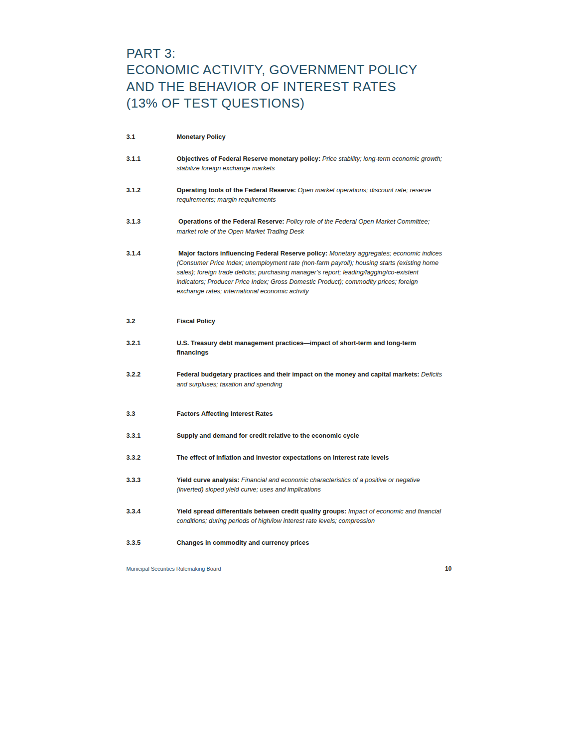Part 3:
Economic Activity, Government Policy
and the Behavior of Interest Rates
(13% of Test Questions)
3.1
Monetary Policy
3.1.1
Objectives of Federal Reserve monetary policy: Price stability; long-term economic growth; stabilize foreign exchange markets
3.1.2
Operating tools of the Federal Reserve: Open market operations; discount rate; reserve requirements; margin requirements
3.1.3
Operations of the Federal Reserve: Policy role of the Federal Open Market Committee; market role of the Open Market Trading Desk
3.1.4
Major factors influencing Federal Reserve policy: Monetary aggregates; economic indices (Consumer Price Index; unemployment rate (non-farm payroll); housing starts (existing home sales); foreign trade deficits; purchasing manager’s report; leading/lagging/co-existent indicators; Producer Price Index; Gross Domestic Product); commodity prices; foreign exchange rates; international economic activity
3.2
Fiscal Policy
3.2.1
U.S. Treasury debt management practices—impact of short-term and long-term financings
3.2.2
Federal budgetary practices and their impact on the money and capital markets: Deficits and surpluses; taxation and spending
3.3
Factors Affecting Interest Rates
3.3.1
Supply and demand for credit relative to the economic cycle
3.3.2
The effect of inflation and investor expectations on interest rate levels
3.3.3
Yield curve analysis: Financial and economic characteristics of a positive or negative (inverted) sloped yield curve; uses and implications
3.3.4
Yield spread differentials between credit quality groups: Impact of economic and financial conditions; during periods of high/low interest rate levels; compression
3.3.5
Changes in commodity and currency prices
Municipal Securities Rulemaking Board 10